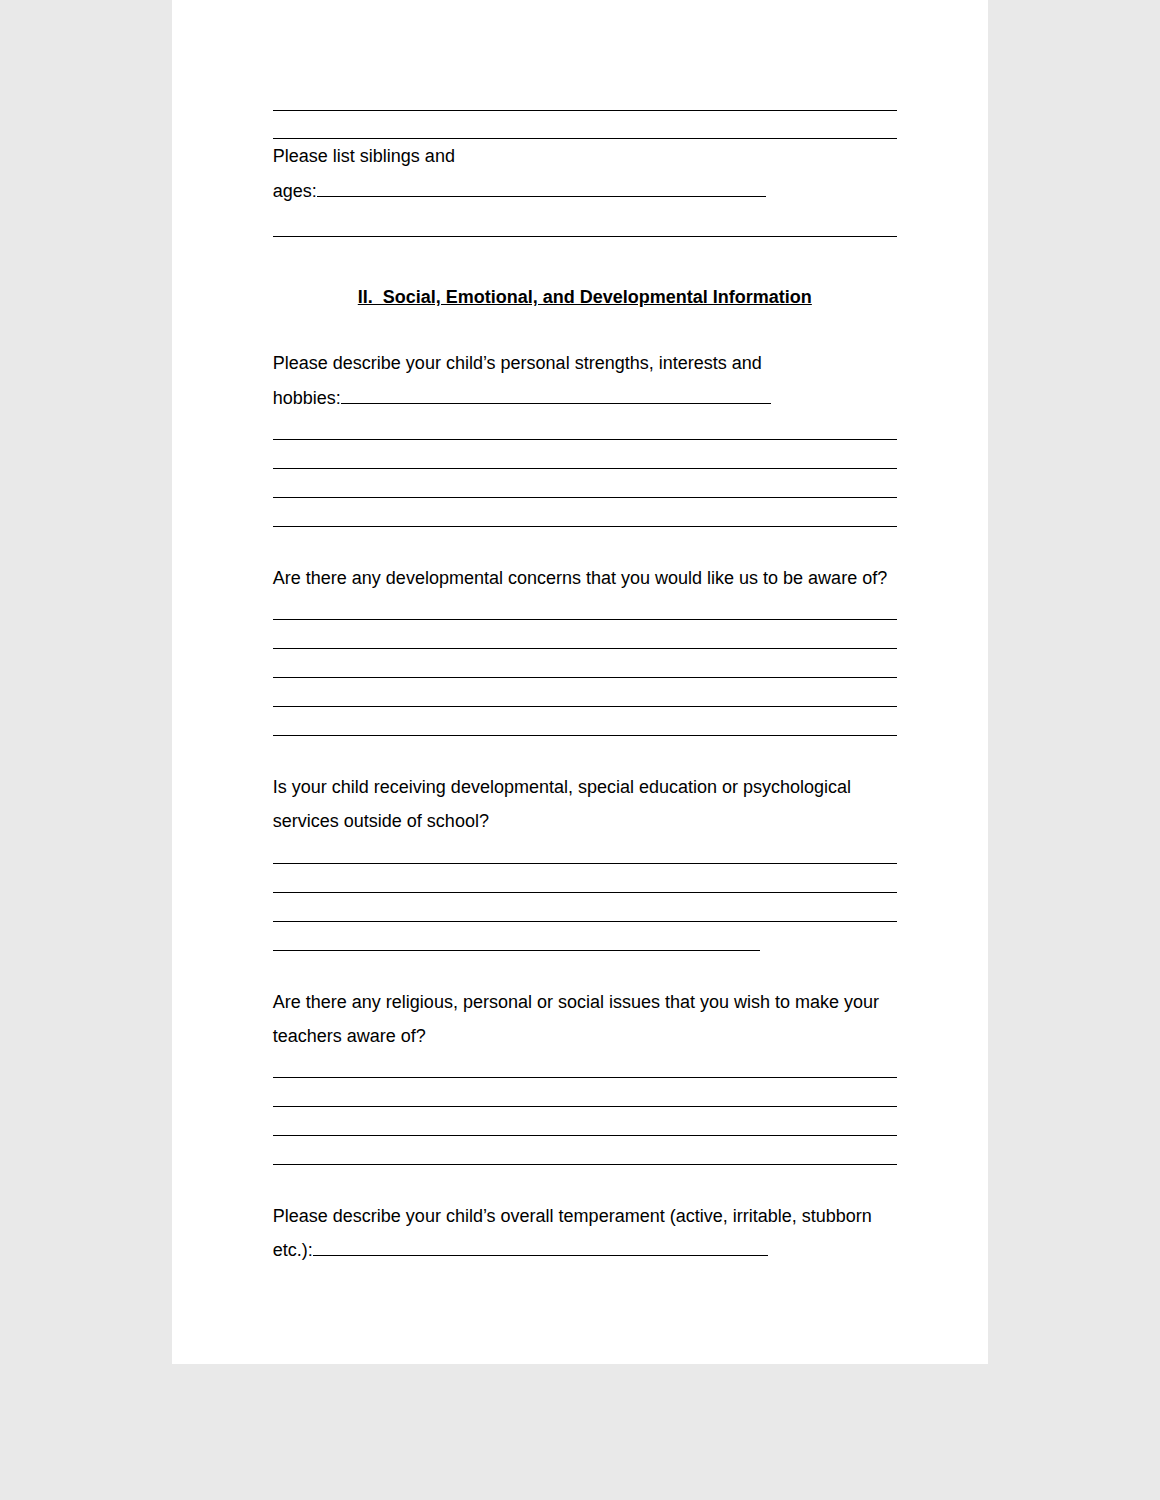Please list siblings and
ages:
II. Social, Emotional, and Developmental Information
Please describe your child’s personal strengths, interests and
hobbies:
Are there any developmental concerns that you would like us to be aware of?
Is your child receiving developmental, special education or psychological services outside of school?
Are there any religious, personal or social issues that you wish to make your teachers aware of?
Please describe your child’s overall temperament (active, irritable, stubborn
etc.):